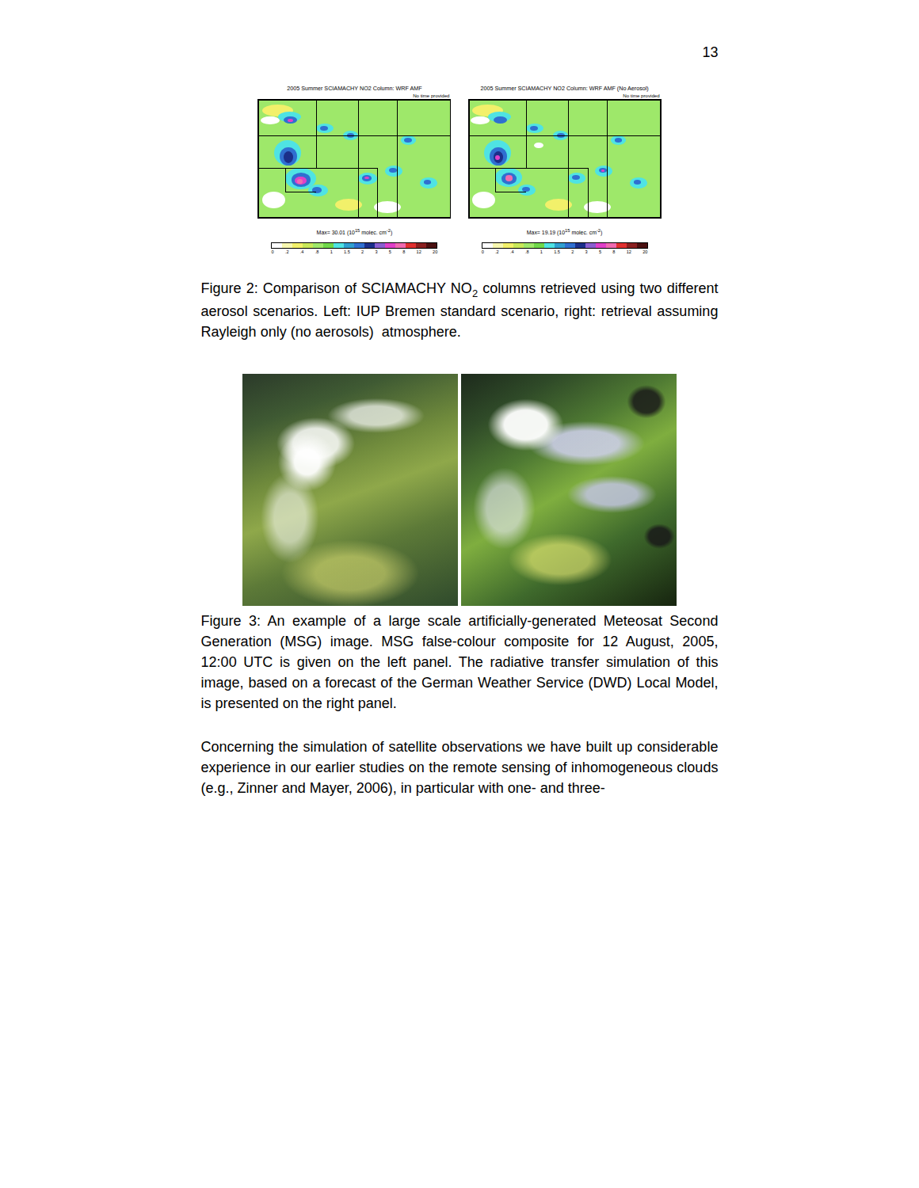13
2005 Summer SCIAMACHY NO2 Column: WRF AMF
No time provided
40N
30N
120W
110W
100W
Max= 30.01 (1015 molec. cm-2)
2005 Summer SCIAMACHY NO2 Column: WRF AMF (No Aerosol)
No time provided
40N
30N
120W
110W
100W
Max= 19.19 (1015 molec. cm-2)
0.2.4.811.523581220
0.2.4.811.523581220
Figure 2: Comparison of SCIAMACHY NO2 columns retrieved using two different aerosol scenarios. Left: IUP Bremen standard scenario, right: retrieval assuming Rayleigh only (no aerosols) atmosphere.
Figure 3: An example of a large scale artificially-generated Meteosat Second Generation (MSG) image. MSG false-colour composite for 12 August, 2005, 12:00 UTC is given on the left panel. The radiative transfer simulation of this image, based on a forecast of the German Weather Service (DWD) Local Model, is presented on the right panel.
Concerning the simulation of satellite observations we have built up considerable experience in our earlier studies on the remote sensing of inhomogeneous clouds (e.g., Zinner and Mayer, 2006), in particular with one- and three-